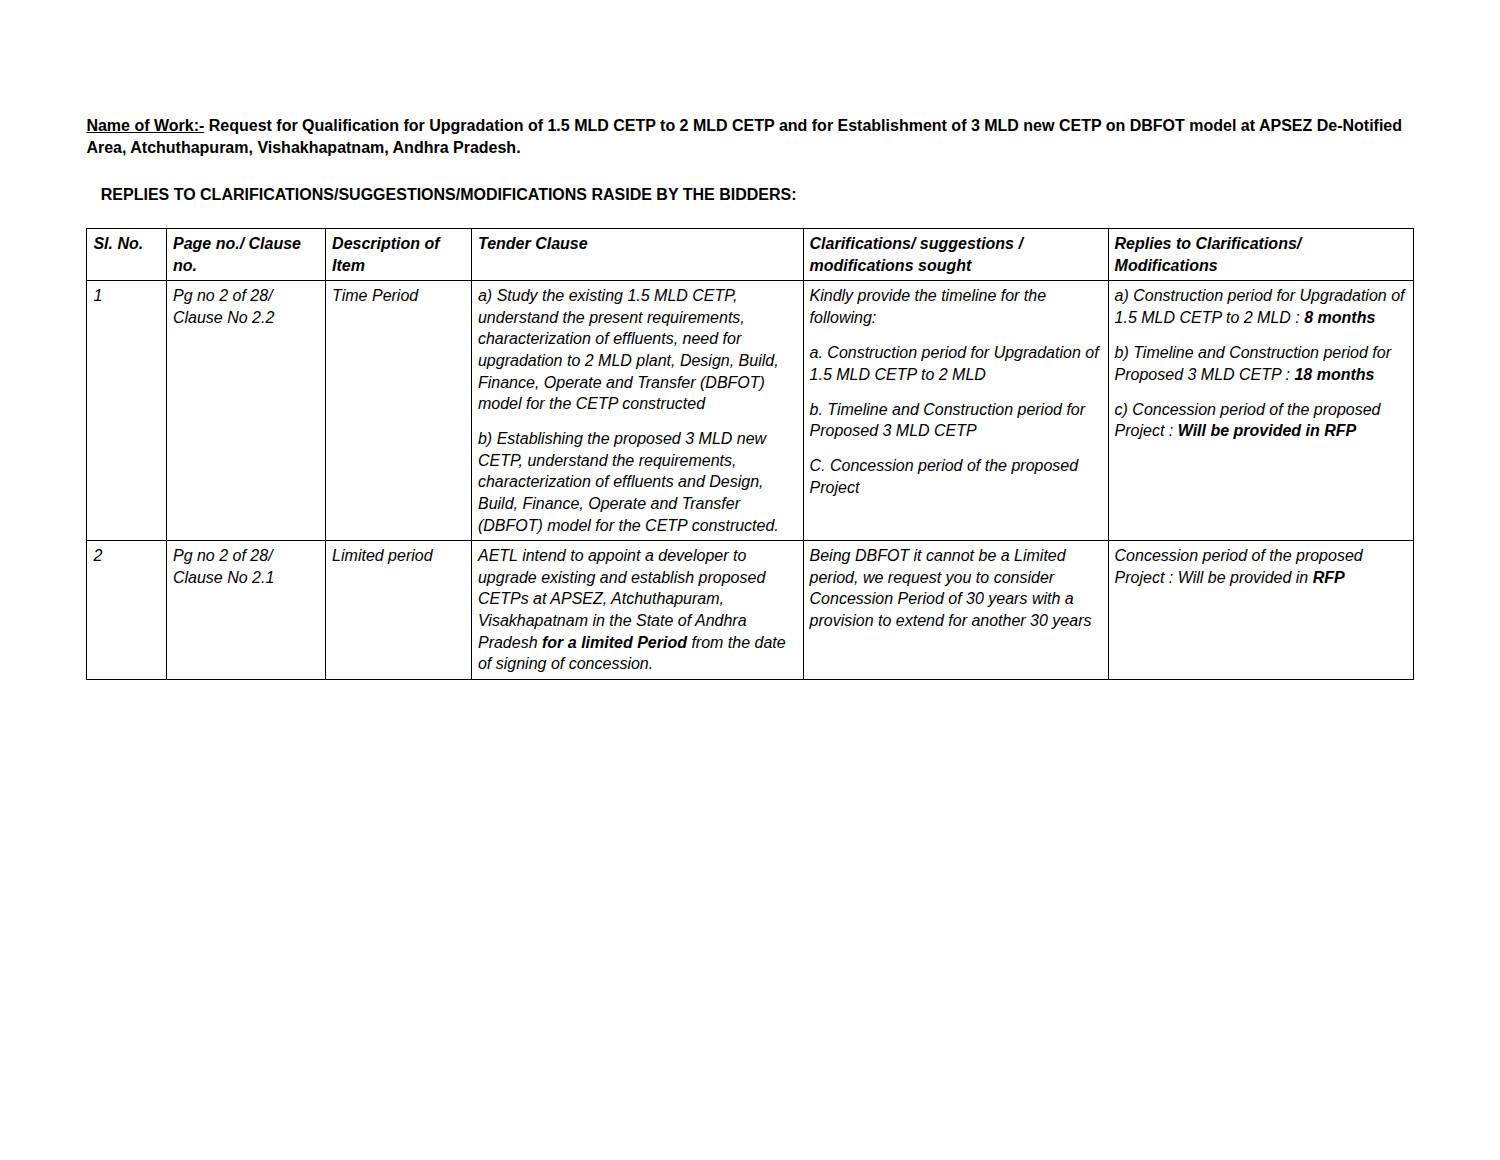Name of Work:- Request for Qualification for Upgradation of 1.5 MLD CETP to 2 MLD CETP and for Establishment of 3 MLD new CETP on DBFOT model at APSEZ De-Notified Area, Atchuthapuram, Vishakhapatnam, Andhra Pradesh.
REPLIES TO CLARIFICATIONS/SUGGESTIONS/MODIFICATIONS RASIDE BY THE BIDDERS:
| Sl. No. | Page no./ Clause no. | Description of Item | Tender Clause | Clarifications/ suggestions / modifications sought | Replies to Clarifications/ Modifications |
| --- | --- | --- | --- | --- | --- |
| 1 | Pg no 2 of 28/ Clause No 2.2 | Time Period | a) Study the existing 1.5 MLD CETP, understand the present requirements, characterization of effluents, need for upgradation to 2 MLD plant, Design, Build, Finance, Operate and Transfer (DBFOT) model for the CETP constructed b) Establishing the proposed 3 MLD new CETP, understand the requirements, characterization of effluents and Design, Build, Finance, Operate and Transfer (DBFOT) model for the CETP constructed. | Kindly provide the timeline for the following: a. Construction period for Upgradation of 1.5 MLD CETP to 2 MLD b. Timeline and Construction period for Proposed 3 MLD CETP C. Concession period of the proposed Project | a) Construction period for Upgradation of 1.5 MLD CETP to 2 MLD : 8 months b) Timeline and Construction period for Proposed 3 MLD CETP : 18 months c) Concession period of the proposed Project : Will be provided in RFP |
| 2 | Pg no 2 of 28/ Clause No 2.1 | Limited period | AETL intend to appoint a developer to upgrade existing and establish proposed CETPs at APSEZ, Atchuthapuram, Visakhapatnam in the State of Andhra Pradesh for a limited Period from the date of signing of concession. | Being DBFOT it cannot be a Limited period, we request you to consider Concession Period of 30 years with a provision to extend for another 30 years | Concession period of the proposed Project : Will be provided in RFP |